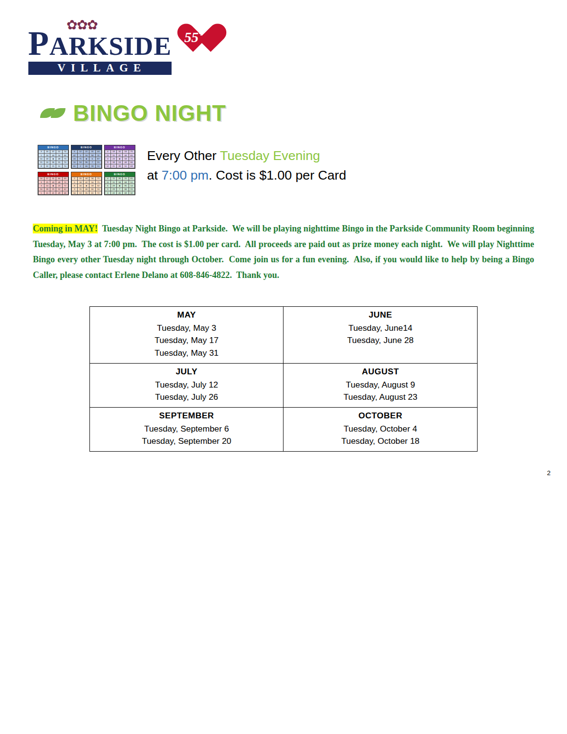✿✿✿ PARKSIDE
VILLAGE
55+
BINGO NIGHT
BINGO
| 3 | 16 | 37 | 52 | 74 |
| 1 | 24 | 44 | 54 | 66 |
| 10 | 18 | ★ | 48 | 73 |
| 15 | 24 | 36 | 55 | 70 |
| 8 | 32 | 25 | 51 | 70 |
BINGO
| 6 | 12 | 22 | 31 | 44 |
| 42 | 5 | 16 | 94 | 11 |
| 24 | 75 | ★ | 6 | 87 |
| 10 | 53 | 96 | 7 | 55 |
| 65 | 2 | 66 | 33 | 51 |
BINGO
| 4 | 19 | 32 | 53 | 75 |
| 15 | 15 | 41 | 44 | 65 |
| 3 | 23 | ★ | 59 | 71 |
| 9 | 18 | 53 | 44 | 66 |
| 12 | 21 | 39 | 51 | 69 |
BINGO
| 14 | 17 | 31 | 60 | 69 |
| 9 | 25 | 43 | 48 | 72 |
| 3 | 10 | ★ | 23 | 72 |
| 10 | 26 | 25 | 52 | 62 |
| 5 | 15 | 41 | 49 | 68 |
BINGO
| 2 | 20 | 44 | 56 | 71 |
| 5 | 18 | 42 | 50 | 75 |
| 8 | 16 | ★ | 59 | 32 |
| 3 | 15 | 40 | 60 | 10 |
| 10 | 13 | 35 | 61 | 72 |
BINGO
| 4 | 72 | 35 | 15 | 65 |
| 11 | 15 | 34 | 68 | 51 |
| 6 | 29 | ★ | 95 | 14 |
| 5 | 23 | 7 | 66 | 15 |
| 3 | 22 | 45 | 69 | 32 |
Every Other Tuesday Evening
at 7:00 pm. Cost is $1.00 per Card
Coming in MAY! Tuesday Night Bingo at Parkside. We will be playing nighttime Bingo in the Parkside Community Room beginning Tuesday, May 3 at 7:00 pm. The cost is $1.00 per card. All proceeds are paid out as prize money each night. We will play Nighttime Bingo every other Tuesday night through October. Come join us for a fun evening. Also, if you would like to help by being a Bingo Caller, please contact Erlene Delano at 608-846-4822. Thank you.
| MAY Tuesday, May 3 Tuesday, May 17 Tuesday, May 31 | JUNE Tuesday, June14 Tuesday, June 28 |
| JULY Tuesday, July 12 Tuesday, July 26 | AUGUST Tuesday, August 9 Tuesday, August 23 |
| SEPTEMBER Tuesday, September 6 Tuesday, September 20 | OCTOBER Tuesday, October 4 Tuesday, October 18 |
2